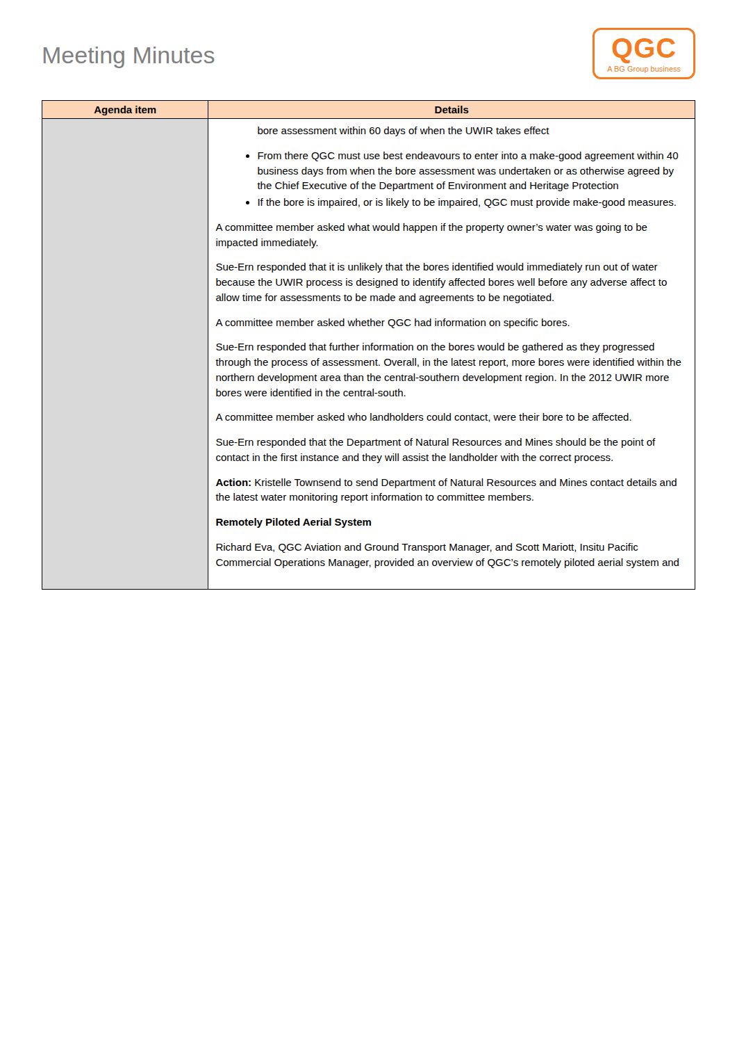Meeting Minutes
QGC
A BG Group business
| Agenda item | Details |
| --- | --- |
| | bore assessment within 60 days of when the UWIR takes effect From there QGC must use best endeavours to enter into a make-good agreement within 40 business days from when the bore assessment was undertaken or as otherwise agreed by the Chief Executive of the Department of Environment and Heritage Protection If the bore is impaired, or is likely to be impaired, QGC must provide make-good measures. A committee member asked what would happen if the property owner’s water was going to be impacted immediately. Sue-Ern responded that it is unlikely that the bores identified would immediately run out of water because the UWIR process is designed to identify affected bores well before any adverse affect to allow time for assessments to be made and agreements to be negotiated. A committee member asked whether QGC had information on specific bores. Sue-Ern responded that further information on the bores would be gathered as they progressed through the process of assessment. Overall, in the latest report, more bores were identified within the northern development area than the central-southern development region. In the 2012 UWIR more bores were identified in the central-south. A committee member asked who landholders could contact, were their bore to be affected. Sue-Ern responded that the Department of Natural Resources and Mines should be the point of contact in the first instance and they will assist the landholder with the correct process. Action: Kristelle Townsend to send Department of Natural Resources and Mines contact details and the latest water monitoring report information to committee members. Remotely Piloted Aerial System Richard Eva, QGC Aviation and Ground Transport Manager, and Scott Mariott, Insitu Pacific Commercial Operations Manager, provided an overview of QGC’s remotely piloted aerial system and |